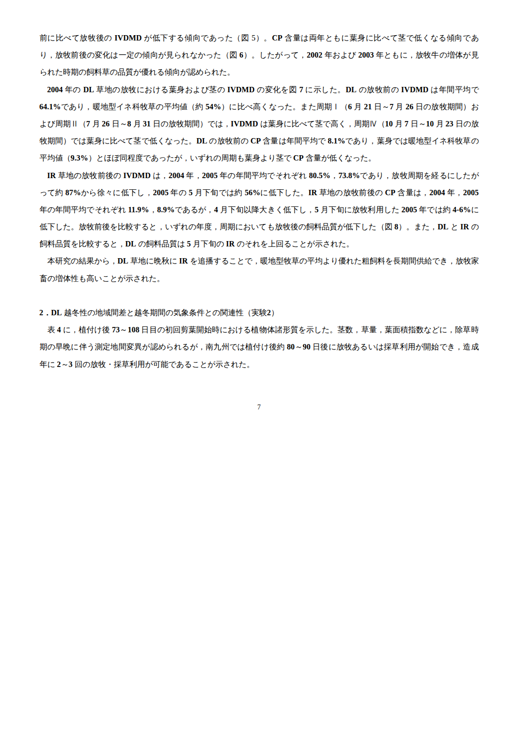前に比べて放牧後の IVDMD が低下する傾向であった（図 5）。CP 含量は両年ともに葉身に比べて茎で低くなる傾向であり，放牧前後の変化は一定の傾向が見られなかった（図 6）。したがって，2002 年および 2003 年ともに，放牧牛の増体が見られた時期の飼料草の品質が優れる傾向が認められた。
2004 年の DL 草地の放牧における葉身および茎の IVDMD の変化を図 7 に示した。DL の放牧前の IVDMD は年間平均で 64.1% であり，暖地型イネ科牧草の平均値（約 54%）に比べ高くなった。また周期Ⅰ（6 月 21 日～7 月 26 日の放牧期間）および周期Ⅱ（7 月 26 日～8 月 31 日の放牧期間）では，IVDMD は葉身に比べて茎で高く，周期Ⅳ（10 月 7 日～10 月 23 日の放牧期間）では葉身に比べて茎で低くなった。DL の放牧前の CP 含量は年間平均で 8.1% であり，葉身では暖地型イネ科牧草の平均値（9.3%）とほぼ同程度であったが，いずれの周期も葉身より茎で CP 含量が低くなった。
IR 草地の放牧前後の IVDMD は，2004 年，2005 年の年間平均でそれぞれ 80.5%，73.8% であり，放牧周期を経るにしたがって約 87% から徐々に低下し，2005 年の 5 月下旬では約 56% に低下した。IR 草地の放牧前後の CP 含量は，2004 年，2005 年の年間平均でそれぞれ 11.9%，8.9% であるが，4 月下旬以降大きく低下し，5 月下旬に放牧利用した 2005 年では約 4-6% に低下した。放牧前後を比較すると，いずれの年度，周期においても放牧後の飼料品質が低下した（図 8）。また，DL と IR の飼料品質を比較すると，DL の飼料品質は 5 月下旬の IR のそれを上回ることが示された。
本研究の結果から，DL 草地に晩秋に IR を追播することで，暖地型牧草の平均より優れた粗飼料を長期間供給でき，放牧家畜の増体性も高いことが示された。
2．DL 越冬性の地域間差と越冬期間の気象条件との関連性（実験2）
表 4 に，植付け後 73～108 日目の初回剪葉開始時における植物体諸形質を示した。茎数，草量，葉面積指数などに，除草時期の早晩に伴う測定地間変異が認められるが，南九州では植付け後約 80～90 日後に放牧あるいは採草利用が開始でき，造成年に 2～3 回の放牧・採草利用が可能であることが示された。
7